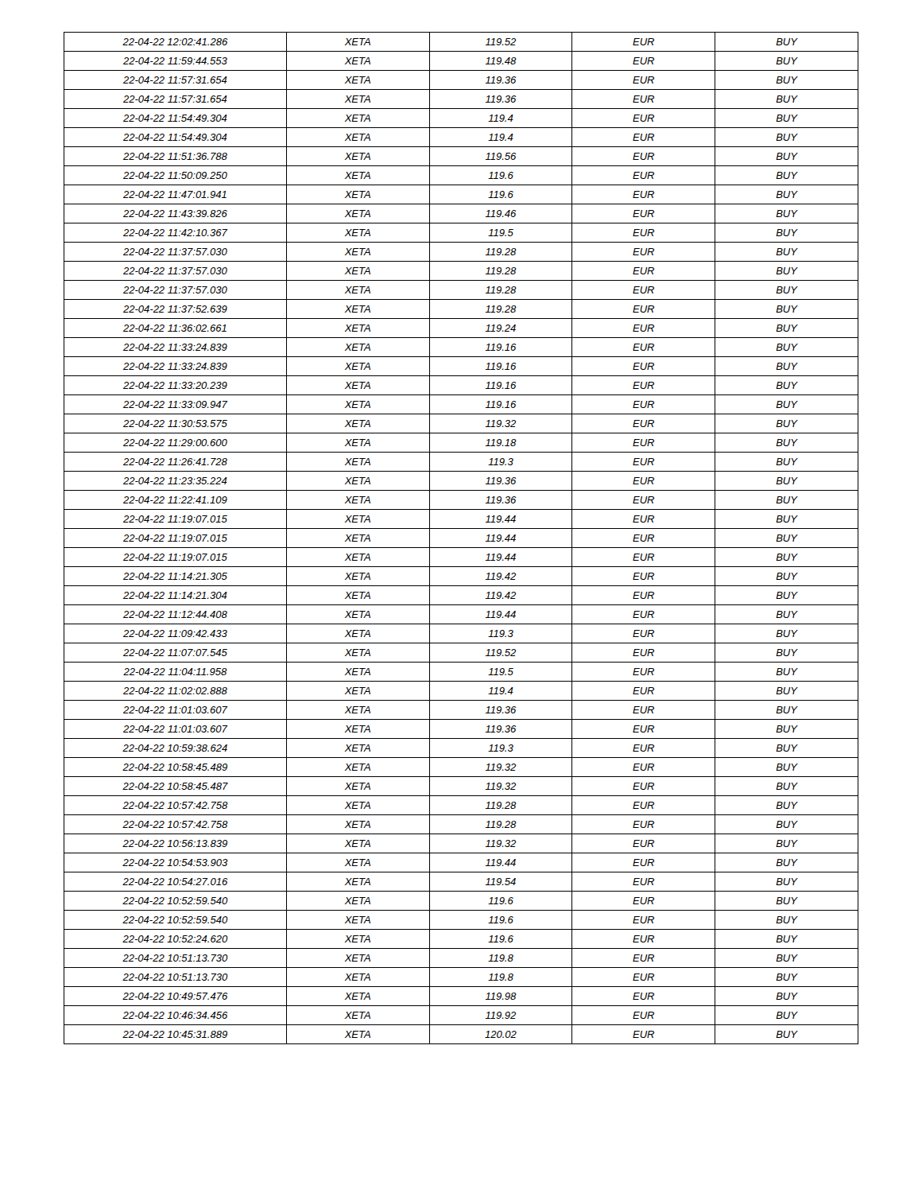| 22-04-22 12:02:41.286 | XETA | 119.52 | EUR | BUY |
| 22-04-22 11:59:44.553 | XETA | 119.48 | EUR | BUY |
| 22-04-22 11:57:31.654 | XETA | 119.36 | EUR | BUY |
| 22-04-22 11:57:31.654 | XETA | 119.36 | EUR | BUY |
| 22-04-22 11:54:49.304 | XETA | 119.4 | EUR | BUY |
| 22-04-22 11:54:49.304 | XETA | 119.4 | EUR | BUY |
| 22-04-22 11:51:36.788 | XETA | 119.56 | EUR | BUY |
| 22-04-22 11:50:09.250 | XETA | 119.6 | EUR | BUY |
| 22-04-22 11:47:01.941 | XETA | 119.6 | EUR | BUY |
| 22-04-22 11:43:39.826 | XETA | 119.46 | EUR | BUY |
| 22-04-22 11:42:10.367 | XETA | 119.5 | EUR | BUY |
| 22-04-22 11:37:57.030 | XETA | 119.28 | EUR | BUY |
| 22-04-22 11:37:57.030 | XETA | 119.28 | EUR | BUY |
| 22-04-22 11:37:57.030 | XETA | 119.28 | EUR | BUY |
| 22-04-22 11:37:52.639 | XETA | 119.28 | EUR | BUY |
| 22-04-22 11:36:02.661 | XETA | 119.24 | EUR | BUY |
| 22-04-22 11:33:24.839 | XETA | 119.16 | EUR | BUY |
| 22-04-22 11:33:24.839 | XETA | 119.16 | EUR | BUY |
| 22-04-22 11:33:20.239 | XETA | 119.16 | EUR | BUY |
| 22-04-22 11:33:09.947 | XETA | 119.16 | EUR | BUY |
| 22-04-22 11:30:53.575 | XETA | 119.32 | EUR | BUY |
| 22-04-22 11:29:00.600 | XETA | 119.18 | EUR | BUY |
| 22-04-22 11:26:41.728 | XETA | 119.3 | EUR | BUY |
| 22-04-22 11:23:35.224 | XETA | 119.36 | EUR | BUY |
| 22-04-22 11:22:41.109 | XETA | 119.36 | EUR | BUY |
| 22-04-22 11:19:07.015 | XETA | 119.44 | EUR | BUY |
| 22-04-22 11:19:07.015 | XETA | 119.44 | EUR | BUY |
| 22-04-22 11:19:07.015 | XETA | 119.44 | EUR | BUY |
| 22-04-22 11:14:21.305 | XETA | 119.42 | EUR | BUY |
| 22-04-22 11:14:21.304 | XETA | 119.42 | EUR | BUY |
| 22-04-22 11:12:44.408 | XETA | 119.44 | EUR | BUY |
| 22-04-22 11:09:42.433 | XETA | 119.3 | EUR | BUY |
| 22-04-22 11:07:07.545 | XETA | 119.52 | EUR | BUY |
| 22-04-22 11:04:11.958 | XETA | 119.5 | EUR | BUY |
| 22-04-22 11:02:02.888 | XETA | 119.4 | EUR | BUY |
| 22-04-22 11:01:03.607 | XETA | 119.36 | EUR | BUY |
| 22-04-22 11:01:03.607 | XETA | 119.36 | EUR | BUY |
| 22-04-22 10:59:38.624 | XETA | 119.3 | EUR | BUY |
| 22-04-22 10:58:45.489 | XETA | 119.32 | EUR | BUY |
| 22-04-22 10:58:45.487 | XETA | 119.32 | EUR | BUY |
| 22-04-22 10:57:42.758 | XETA | 119.28 | EUR | BUY |
| 22-04-22 10:57:42.758 | XETA | 119.28 | EUR | BUY |
| 22-04-22 10:56:13.839 | XETA | 119.32 | EUR | BUY |
| 22-04-22 10:54:53.903 | XETA | 119.44 | EUR | BUY |
| 22-04-22 10:54:27.016 | XETA | 119.54 | EUR | BUY |
| 22-04-22 10:52:59.540 | XETA | 119.6 | EUR | BUY |
| 22-04-22 10:52:59.540 | XETA | 119.6 | EUR | BUY |
| 22-04-22 10:52:24.620 | XETA | 119.6 | EUR | BUY |
| 22-04-22 10:51:13.730 | XETA | 119.8 | EUR | BUY |
| 22-04-22 10:51:13.730 | XETA | 119.8 | EUR | BUY |
| 22-04-22 10:49:57.476 | XETA | 119.98 | EUR | BUY |
| 22-04-22 10:46:34.456 | XETA | 119.92 | EUR | BUY |
| 22-04-22 10:45:31.889 | XETA | 120.02 | EUR | BUY |